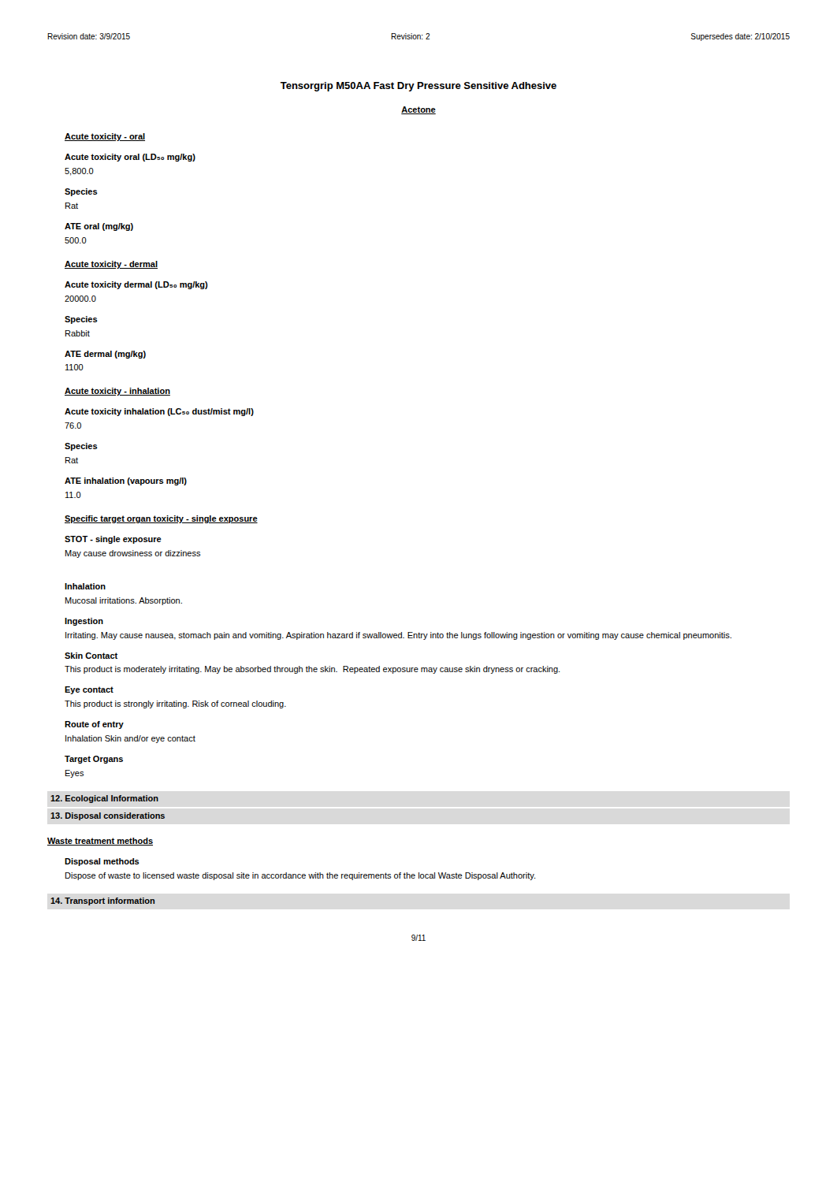Revision date: 3/9/2015 Revision: 2 Supersedes date: 2/10/2015
Tensorgrip M50AA Fast Dry Pressure Sensitive Adhesive
Acetone
Acute toxicity - oral
Acute toxicity oral (LD₅₀ mg/kg)
5,800.0
Species
Rat
ATE oral (mg/kg)
500.0
Acute toxicity - dermal
Acute toxicity dermal (LD₅₀ mg/kg)
20000.0
Species
Rabbit
ATE dermal (mg/kg)
1100
Acute toxicity - inhalation
Acute toxicity inhalation (LC₅₀ dust/mist mg/l)
76.0
Species
Rat
ATE inhalation (vapours mg/l)
11.0
Specific target organ toxicity - single exposure
STOT - single exposure
May cause drowsiness or dizziness
Inhalation
Mucosal irritations. Absorption.
Ingestion
Irritating. May cause nausea, stomach pain and vomiting. Aspiration hazard if swallowed. Entry into the lungs following ingestion or vomiting may cause chemical pneumonitis.
Skin Contact
This product is moderately irritating. May be absorbed through the skin. Repeated exposure may cause skin dryness or cracking.
Eye contact
This product is strongly irritating. Risk of corneal clouding.
Route of entry
Inhalation Skin and/or eye contact
Target Organs
Eyes
12. Ecological Information
13. Disposal considerations
Waste treatment methods
Disposal methods
Dispose of waste to licensed waste disposal site in accordance with the requirements of the local Waste Disposal Authority.
14. Transport information
9/11